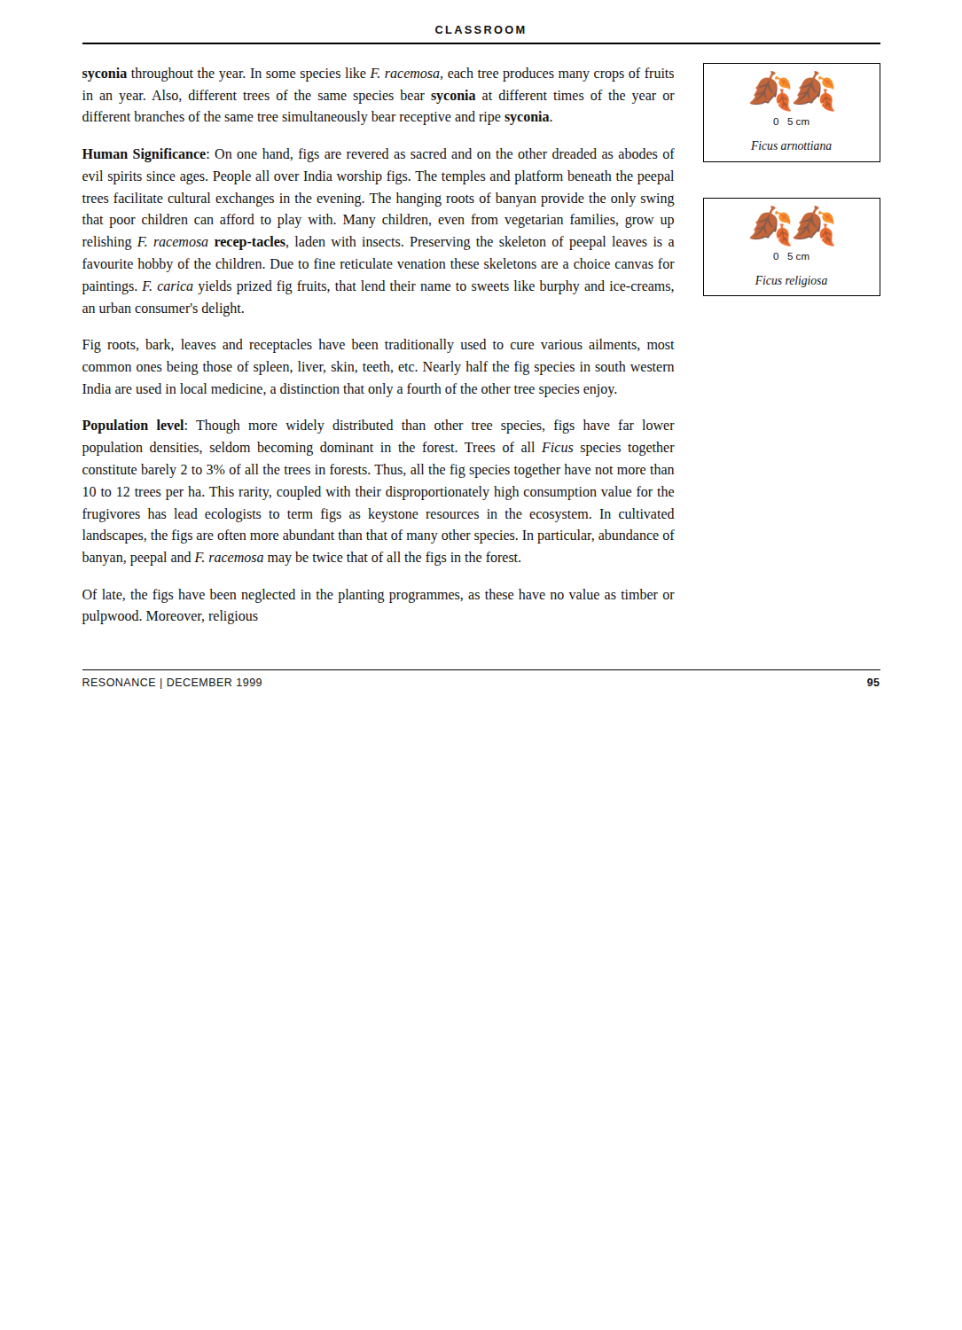Classroom
syconia throughout the year. In some species like F. racemosa, each tree produces many crops of fruits in an year. Also, different trees of the same species bear syconia at different times of the year or different branches of the same tree simultaneously bear receptive and ripe syconia.
Human Significance: On one hand, figs are revered as sacred and on the other dreaded as abodes of evil spirits since ages. People all over India worship figs. The temples and platform beneath the peepal trees facilitate cultural exchanges in the evening. The hanging roots of banyan provide the only swing that poor children can afford to play with. Many children, even from vegetarian families, grow up relishing F. racemosa recep-tacles, laden with insects. Preserving the skeleton of peepal leaves is a favourite hobby of the children. Due to fine reticulate venation these skeletons are a choice canvas for paintings. F. carica yields prized fig fruits, that lend their name to sweets like burphy and ice-creams, an urban consumer's delight.
Fig roots, bark, leaves and receptacles have been traditionally used to cure various ailments, most common ones being those of spleen, liver, skin, teeth, etc. Nearly half the fig species in south western India are used in local medicine, a distinction that only a fourth of the other tree species enjoy.
Population level: Though more widely distributed than other tree species, figs have far lower population densities, seldom becoming dominant in the forest. Trees of all Ficus species together constitute barely 2 to 3% of all the trees in forests. Thus, all the fig species together have not more than 10 to 12 trees per ha. This rarity, coupled with their disproportionately high consumption value for the frugivores has lead ecologists to term figs as keystone resources in the ecosystem. In cultivated landscapes, the figs are often more abundant than that of many other species. In particular, abundance of banyan, peepal and F. racemosa may be twice that of all the figs in the forest.
Of late, the figs have been neglected in the planting programmes, as these have no value as timber or pulpwood. Moreover, religious
🍂🍂
0 5 cm
Ficus arnottiana
🍂🍂
0 5 cm
Ficus religiosa
Resonance | December 1999 95